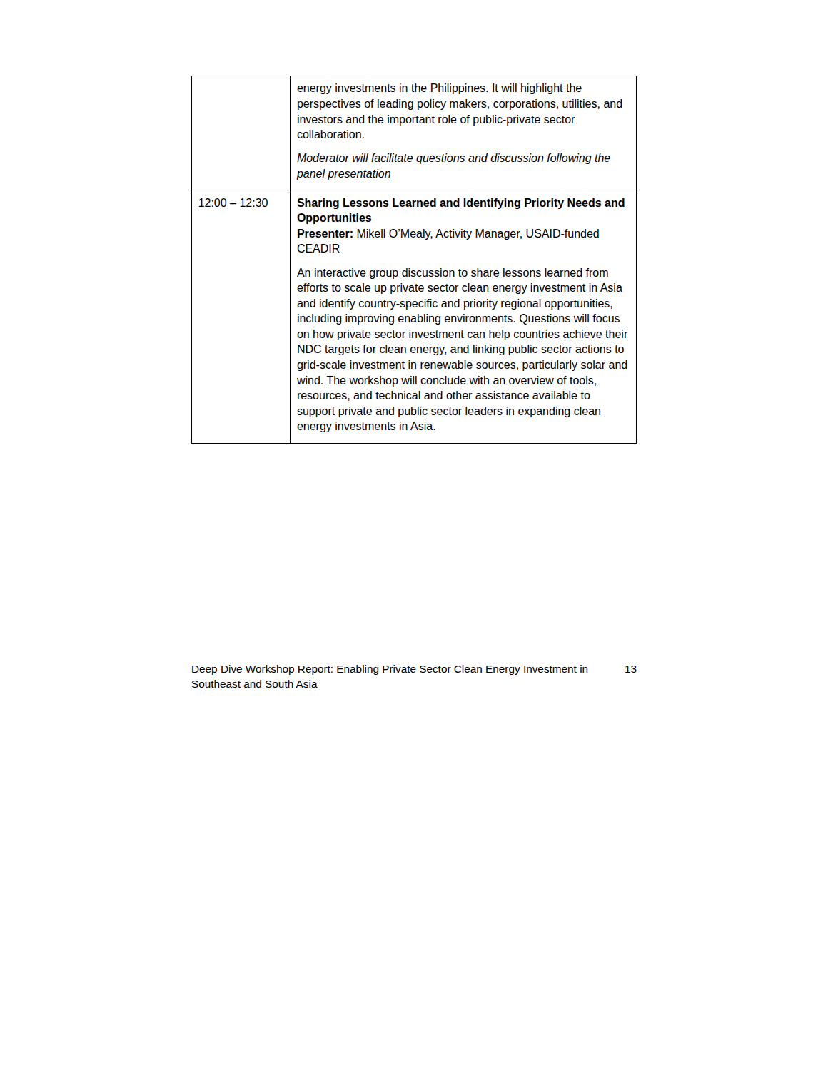| | energy investments in the Philippines. It will highlight the perspectives of leading policy makers, corporations, utilities, and investors and the important role of public-private sector collaboration. Moderator will facilitate questions and discussion following the panel presentation |
| 12:00 – 12:30 | Sharing Lessons Learned and Identifying Priority Needs and Opportunities Presenter: Mikell O’Mealy, Activity Manager, USAID-funded CEADIR An interactive group discussion to share lessons learned from efforts to scale up private sector clean energy investment in Asia and identify country-specific and priority regional opportunities, including improving enabling environments. Questions will focus on how private sector investment can help countries achieve their NDC targets for clean energy, and linking public sector actions to grid-scale investment in renewable sources, particularly solar and wind. The workshop will conclude with an overview of tools, resources, and technical and other assistance available to support private and public sector leaders in expanding clean energy investments in Asia. |
Deep Dive Workshop Report: Enabling Private Sector Clean Energy Investment in Southeast and South Asia
13